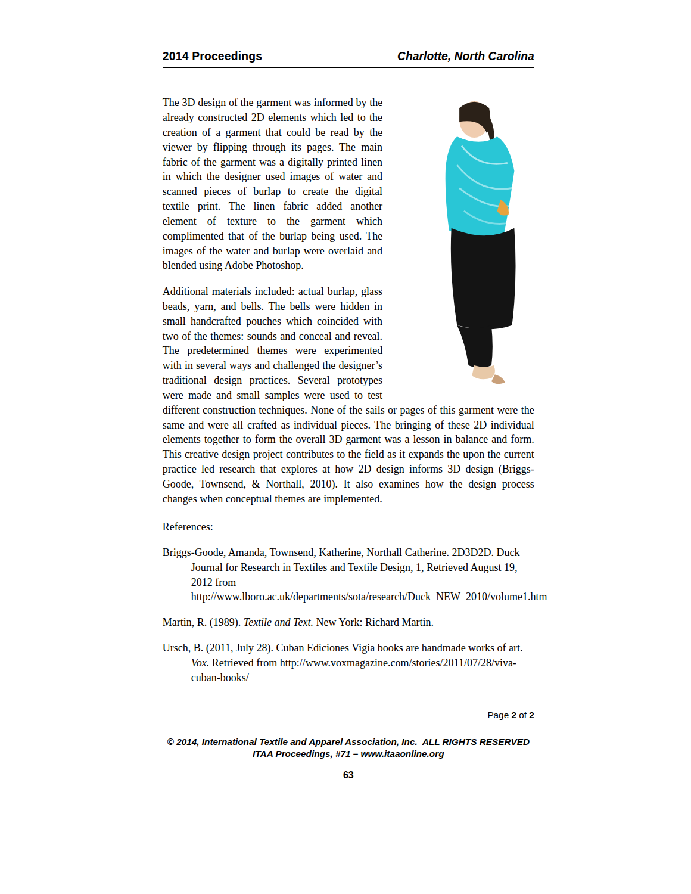2014 Proceedings
Charlotte, North Carolina
The 3D design of the garment was informed by the already constructed 2D elements which led to the creation of a garment that could be read by the viewer by flipping through its pages. The main fabric of the garment was a digitally printed linen in which the designer used images of water and scanned pieces of burlap to create the digital textile print. The linen fabric added another element of texture to the garment which complimented that of the burlap being used. The images of the water and burlap were overlaid and blended using Adobe Photoshop.
Additional materials included: actual burlap, glass beads, yarn, and bells. The bells were hidden in small handcrafted pouches which coincided with two of the themes: sounds and conceal and reveal. The predetermined themes were experimented with in several ways and challenged the designer’s traditional design practices. Several prototypes were made and small samples were used to test different construction techniques. None of the sails or pages of this garment were the same and were all crafted as individual pieces. The bringing of these 2D individual elements together to form the overall 3D garment was a lesson in balance and form. This creative design project contributes to the field as it expands the upon the current practice led research that explores at how 2D design informs 3D design (Briggs-Goode, Townsend, & Northall, 2010). It also examines how the design process changes when conceptual themes are implemented.
References:
Briggs-Goode, Amanda, Townsend, Katherine, Northall Catherine. 2D3D2D. Duck Journal for Research in Textiles and Textile Design, 1, Retrieved August 19, 2012 from http://www.lboro.ac.uk/departments/sota/research/Duck_NEW_2010/volume1.htm
Martin, R. (1989). Textile and Text. New York: Richard Martin.
Ursch, B. (2011, July 28). Cuban Ediciones Vigia books are handmade works of art. Vox. Retrieved from http://www.voxmagazine.com/stories/2011/07/28/viva-cuban-books/
Page 2 of 2
© 2014, International Textile and Apparel Association, Inc. ALL RIGHTS RESERVED
ITAA Proceedings, #71 – www.itaaonline.org
63